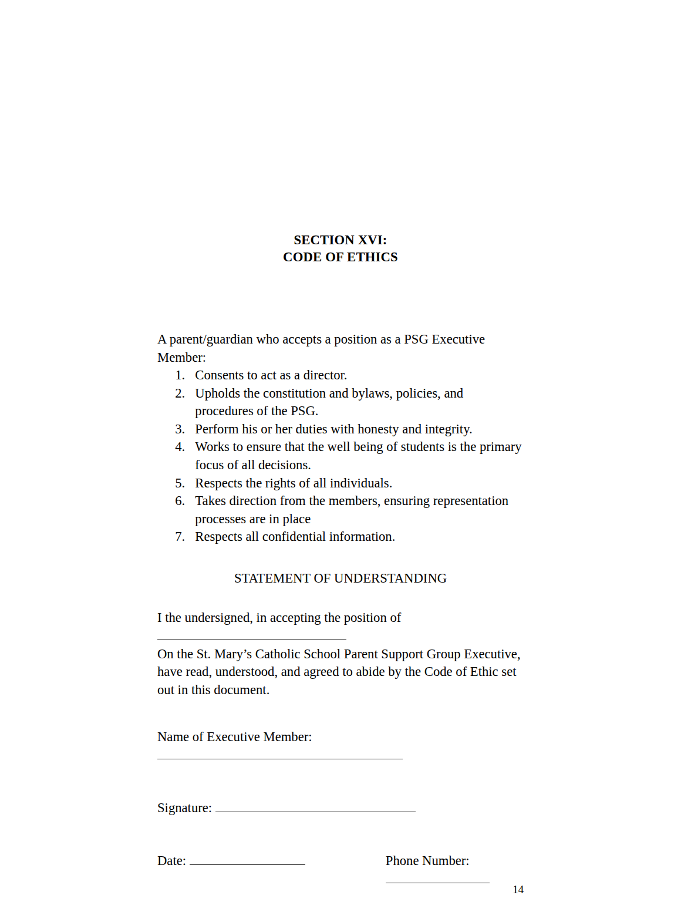SECTION XVI:
CODE OF ETHICS
A parent/guardian who accepts a position as a PSG Executive Member:
Consents to act as a director.
Upholds the constitution and bylaws, policies, and procedures of the PSG.
Perform his or her duties with honesty and integrity.
Works to ensure that the well being of students is the primary focus of all decisions.
Respects the rights of all individuals.
Takes direction from the members, ensuring representation processes are in place
Respects all confidential information.
STATEMENT OF UNDERSTANDING
I the undersigned, in accepting the position of
On the St. Mary’s Catholic School Parent Support Group Executive, have read, understood, and agreed to abide by the Code of Ethic set out in this document.
Name of Executive Member:
Signature:
Date:
Phone Number:
14